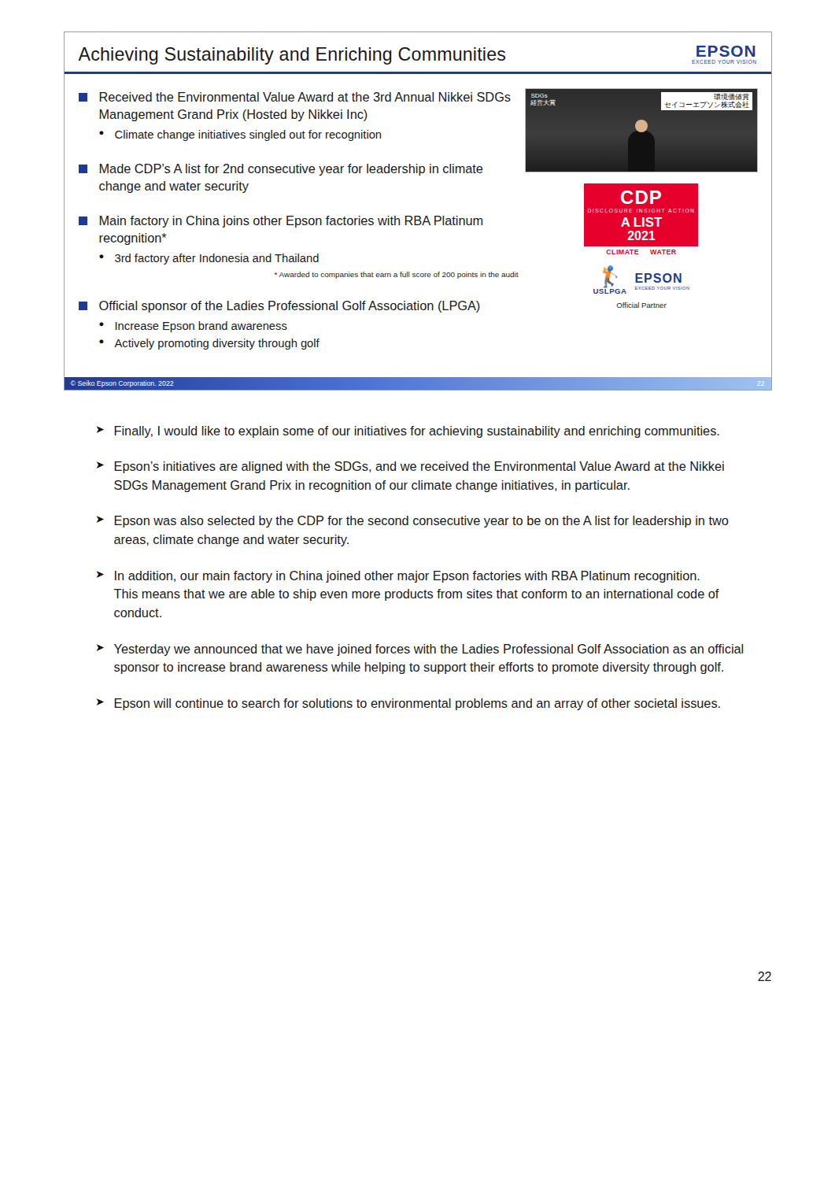Achieving Sustainability and Enriching Communities
EPSON
EXCEED YOUR VISION
Received the Environmental Value Award at the 3rd Annual Nikkei SDGs Management Grand Prix (Hosted by Nikkei Inc)
Climate change initiatives singled out for recognition
Made CDP’s A list for 2nd consecutive year for leadership in climate change and water security
Main factory in China joins other Epson factories with RBA Platinum recognition*
3rd factory after Indonesia and Thailand
* Awarded to companies that earn a full score of 200 points in the audit
Official sponsor of the Ladies Professional Golf Association (LPGA)
Increase Epson brand awareness
Actively promoting diversity through golf
SDGs
経営大賞
環境価値賞
セイコーエプソン株式会社
CDP
DISCLOSURE INSIGHT ACTION
A LIST
2021
CLIMATE WATER
🏌
USLPGA
EPSON
EXCEED YOUR VISION
Official Partner
© Seiko Epson Corporation. 2022 22
Finally, I would like to explain some of our initiatives for achieving sustainability and enriching communities.
Epson’s initiatives are aligned with the SDGs, and we received the Environmental Value Award at the Nikkei SDGs Management Grand Prix in recognition of our climate change initiatives, in particular.
Epson was also selected by the CDP for the second consecutive year to be on the A list for leadership in two areas, climate change and water security.
In addition, our main factory in China joined other major Epson factories with RBA Platinum recognition.
This means that we are able to ship even more products from sites that conform to an international code of conduct.
Yesterday we announced that we have joined forces with the Ladies Professional Golf Association as an official sponsor to increase brand awareness while helping to support their efforts to promote diversity through golf.
Epson will continue to search for solutions to environmental problems and an array of other societal issues.
22